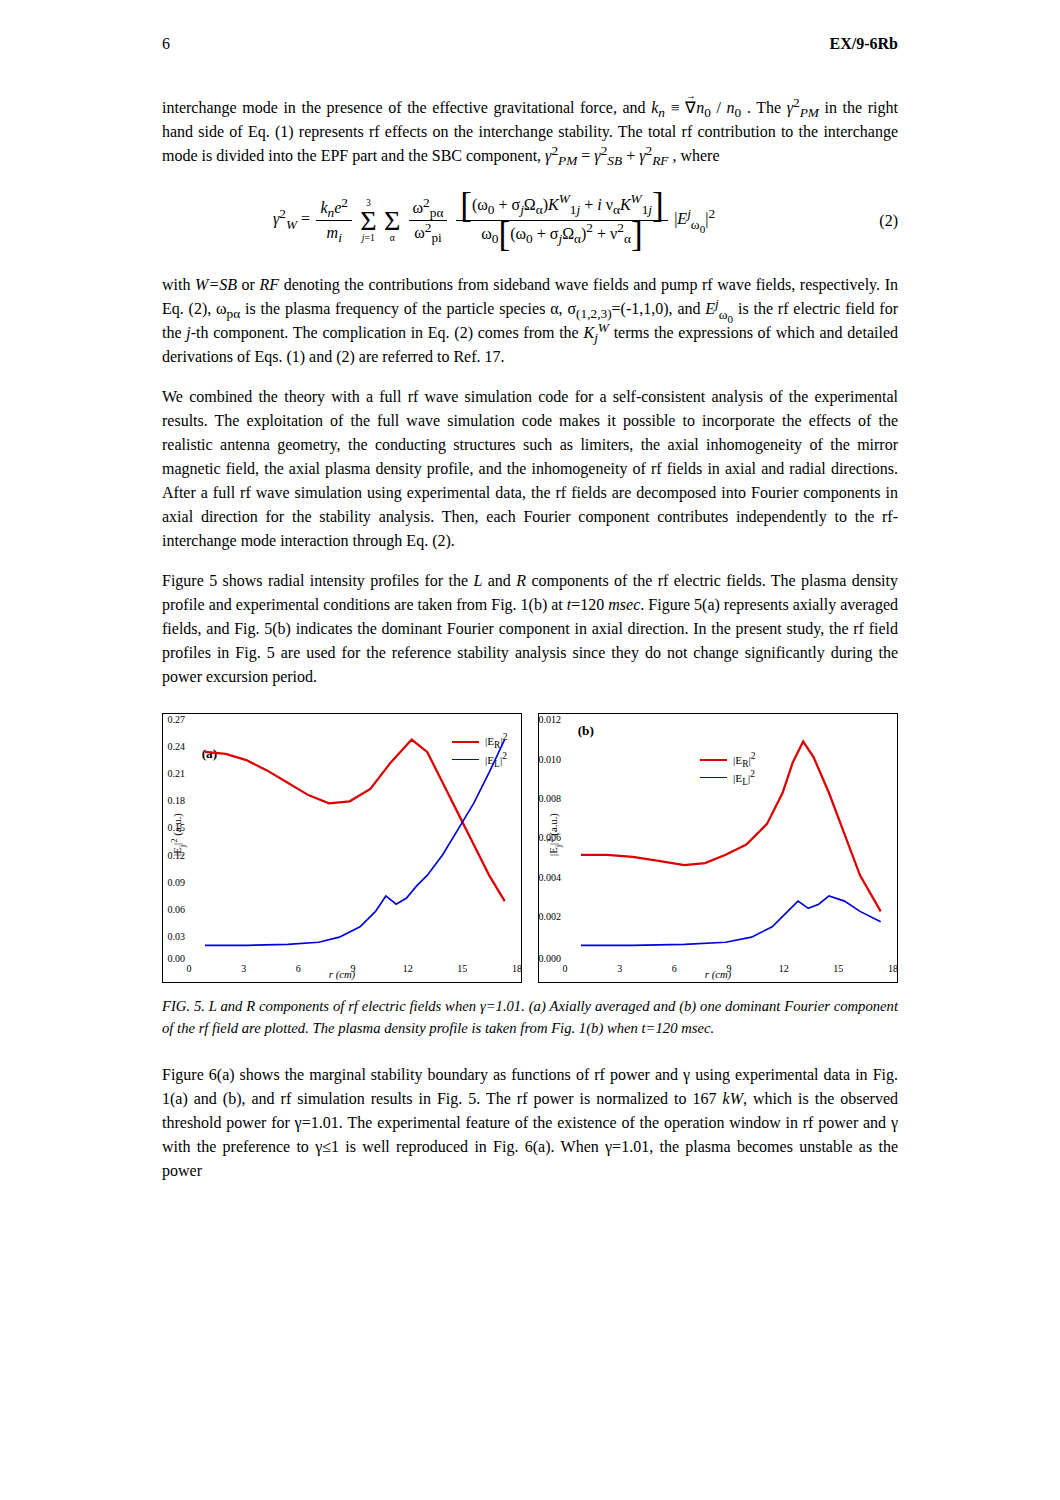6 EX/9-6Rb
interchange mode in the presence of the effective gravitational force, and kn ≡ ∇n0 / n0 . The γ2PM in the right hand side of Eq. (1) represents rf effects on the interchange stability. The total rf contribution to the interchange mode is divided into the EPF part and the SBC component, γ2PM = γ2SB + γ2RF , where
γ2W = kne2 mi 3 Σj=1 Σα ω2pα ω2pi [(ω0 + σjΩα)KW1j + i ναKW1j] ω0[(ω0 + σjΩα)2 + ν2α] |Ejω0|2
(2)
with W=SB or RF denoting the contributions from sideband wave fields and pump rf wave fields, respectively. In Eq. (2), ωpα is the plasma frequency of the particle species α, σ(1,2,3)=(-1,1,0), and Ejω0 is the rf electric field for the j-th component. The complication in Eq. (2) comes from the KjW terms the expressions of which and detailed derivations of Eqs. (1) and (2) are referred to Ref. 17.
We combined the theory with a full rf wave simulation code for a self-consistent analysis of the experimental results. The exploitation of the full wave simulation code makes it possible to incorporate the effects of the realistic antenna geometry, the conducting structures such as limiters, the axial inhomogeneity of the mirror magnetic field, the axial plasma density profile, and the inhomogeneity of rf fields in axial and radial directions. After a full rf wave simulation using experimental data, the rf fields are decomposed into Fourier components in axial direction for the stability analysis. Then, each Fourier component contributes independently to the rf-interchange mode interaction through Eq. (2).
Figure 5 shows radial intensity profiles for the L and R components of the rf electric fields. The plasma density profile and experimental conditions are taken from Fig. 1(b) at t=120 msec. Figure 5(a) represents axially averaged fields, and Fig. 5(b) indicates the dominant Fourier component in axial direction. In the present study, the rf field profiles in Fig. 5 are used for the reference stability analysis since they do not change significantly during the power excursion period.
(a)
|Ej|2 (a.u.)
0.27 0.24 0.21 0.18 0.15 0.12 0.09 0.06 0.03 0.00
|ER|2
|EL|2
0 3 6 9 12 15 18
r (cm)
(b)
|Ej|2 (a.u.)
0.012 0.010 0.008 0.006 0.004 0.002 0.000
|ER|2
|EL|2
0 3 6 9 12 15 18
r (cm)
FIG. 5. L and R components of rf electric fields when γ=1.01. (a) Axially averaged and (b) one dominant Fourier component of the rf field are plotted. The plasma density profile is taken from Fig. 1(b) when t=120 msec.
Figure 6(a) shows the marginal stability boundary as functions of rf power and γ using experimental data in Fig. 1(a) and (b), and rf simulation results in Fig. 5. The rf power is normalized to 167 kW, which is the observed threshold power for γ=1.01. The experimental feature of the existence of the operation window in rf power and γ with the preference to γ≤1 is well reproduced in Fig. 6(a). When γ=1.01, the plasma becomes unstable as the power